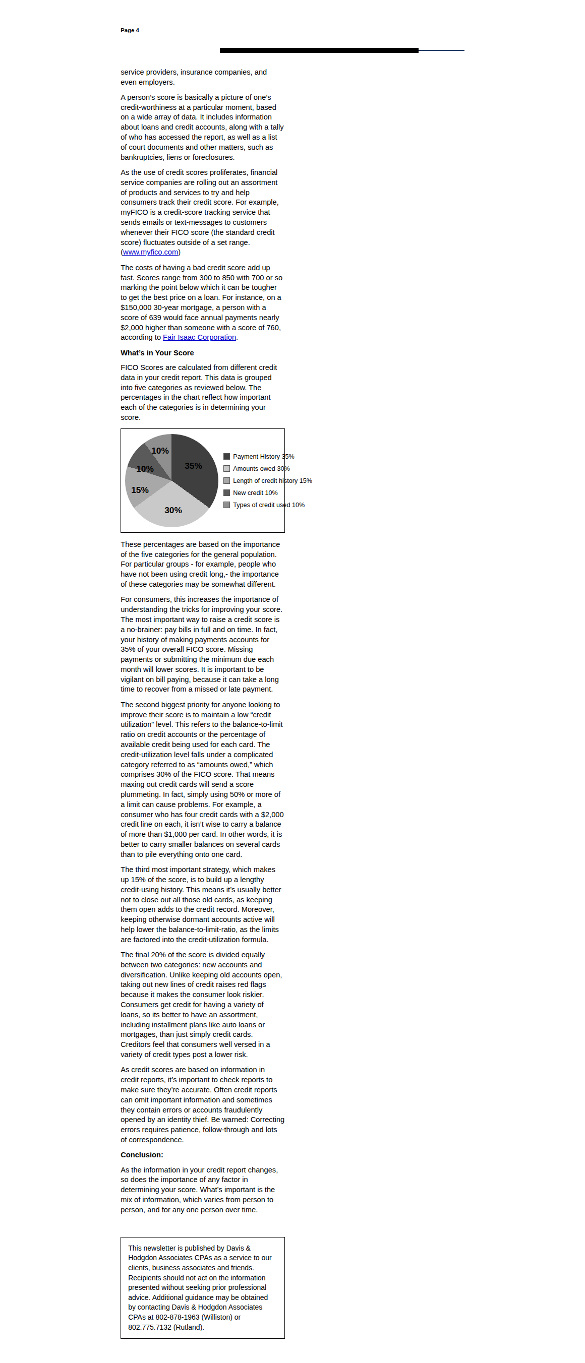Page 4
service providers, insurance companies, and even employers.
A person’s score is basically a picture of one’s credit-worthiness at a particular moment, based on a wide array of data. It includes information about loans and credit accounts, along with a tally of who has accessed the report, as well as a list of court documents and other matters, such as bankruptcies, liens or foreclosures.
As the use of credit scores proliferates, financial service companies are rolling out an assortment of products and services to try and help consumers track their credit score. For example, myFICO is a credit-score tracking service that sends emails or text-messages to customers whenever their FICO score (the standard credit score) fluctuates outside of a set range. (www.myfico.com)
The costs of having a bad credit score add up fast. Scores range from 300 to 850 with 700 or so marking the point below which it can be tougher to get the best price on a loan. For instance, on a $150,000 30-year mortgage, a person with a score of 639 would face annual payments nearly $2,000 higher than someone with a score of 760, according to Fair Isaac Corporation.
What’s in Your Score
FICO Scores are calculated from different credit data in your credit report. This data is grouped into five categories as reviewed below. The percentages in the chart reflect how important each of the categories is in determining your score.
35% 30% 15% 10% 10%
Payment History 35%
Amounts owed 30%
Length of credit history 15%
New credit 10%
Types of credit used 10%
These percentages are based on the importance of the five categories for the general population. For particular groups - for example, people who have not been using credit long,- the importance of these categories may be somewhat different.
For consumers, this increases the importance of understanding the tricks for improving your score. The most important way to raise a credit score is a no-brainer: pay bills in full and on time. In fact, your history of making payments accounts for 35% of your overall FICO score. Missing payments or submitting the minimum due each month will lower scores. It is important to be vigilant on bill paying, because it can take a long time to recover from a missed or late payment.
The second biggest priority for anyone looking to improve their score is to maintain a low “credit utilization” level. This refers to the balance-to-limit ratio on credit accounts or the percentage of available credit being used for each card. The credit-utilization level falls under a complicated category referred to as “amounts owed,” which comprises 30% of the FICO score. That means maxing out credit cards will send a score plummeting. In fact, simply using 50% or more of a limit can cause problems. For example, a consumer who has four credit cards with a $2,000 credit line on each, it isn’t wise to carry a balance of more than $1,000 per card. In other words, it is better to carry smaller balances on several cards than to pile everything onto one card.
The third most important strategy, which makes up 15% of the score, is to build up a lengthy credit-using history. This means it’s usually better not to close out all those old cards, as keeping them open adds to the credit record. Moreover, keeping otherwise dormant accounts active will help lower the balance-to-limit-ratio, as the limits are factored into the credit-utilization formula.
The final 20% of the score is divided equally between two categories: new accounts and diversification. Unlike keeping old accounts open, taking out new lines of credit raises red flags because it makes the consumer look riskier. Consumers get credit for having a variety of loans, so its better to have an assortment, including installment plans like auto loans or mortgages, than just simply credit cards. Creditors feel that consumers well versed in a variety of credit types post a lower risk.
As credit scores are based on information in credit reports, it’s important to check reports to make sure they’re accurate. Often credit reports can omit important information and sometimes they contain errors or accounts fraudulently opened by an identity thief. Be warned: Correcting errors requires patience, follow-through and lots of correspondence.
Conclusion:
As the information in your credit report changes, so does the importance of any factor in determining your score. What’s important is the mix of information, which varies from person to person, and for any one person over time.
This newsletter is published by Davis & Hodgdon Associates CPAs as a service to our clients, business associates and friends. Recipients should not act on the information presented without seeking prior professional advice. Additional guidance may be obtained by contacting Davis & Hodgdon Associates CPAs at 802-878-1963 (Williston) or 802.775.7132 (Rutland).